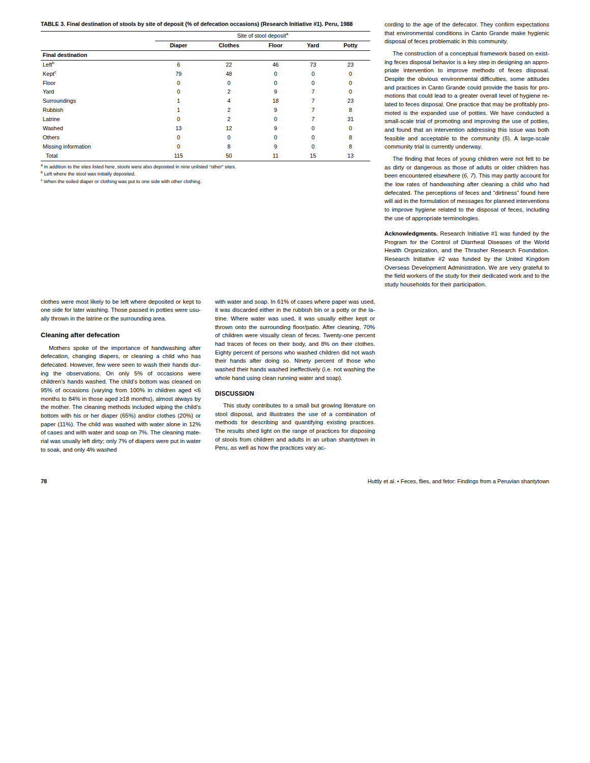TABLE 3. Final destination of stools by site of deposit (% of defecation occasions) (Research Initiative #1). Peru, 1988
| | Site of stool deposit a |
| --- | --- |
| Diaper | Clothes | Floor | Yard | Potty |
| Final destination | |
| Left b | 6 | 22 | 46 | 73 | 23 |
| Kept c | 79 | 48 | 0 | 0 | 0 |
| Floor | 0 | 0 | 0 | 0 | 0 |
| Yard | 0 | 2 | 9 | 7 | 0 |
| Surroundings | 1 | 4 | 18 | 7 | 23 |
| Rubbish | 1 | 2 | 9 | 7 | 8 |
| Latrine | 0 | 2 | 0 | 7 | 31 |
| Washed | 13 | 12 | 9 | 0 | 0 |
| Others | 0 | 0 | 0 | 0 | 8 |
| Missing information | 0 | 8 | 9 | 0 | 8 |
| Total | 115 | 50 | 11 | 15 | 13 |
a In addition to the sites listed here, stools were also deposited in nine unlisted “other” sites.
b Left where the stool was initially deposited.
c When the soiled diaper or clothing was put to one side with other clothing.
cording to the age of the defecator. They confirm expectations that environmental conditions in Canto Grande make hygienic disposal of feces problematic in this community.
The construction of a conceptual framework based on existing feces disposal behavior is a key step in designing an appropriate intervention to improve methods of feces disposal. Despite the obvious environmental difficulties, some attitudes and practices in Canto Grande could provide the basis for promotions that could lead to a greater overall level of hygiene related to feces disposal. One practice that may be profitably promoted is the expanded use of potties. We have conducted a small-scale trial of promoting and improving the use of potties, and found that an intervention addressing this issue was both feasible and acceptable to the community (5). A large-scale community trial is currently underway.
The finding that feces of young children were not felt to be as dirty or dangerous as those of adults or older children has been encountered elsewhere (6, 7). This may partly account for the low rates of handwashing after cleaning a child who had defecated. The perceptions of feces and “dirtiness” found here will aid in the formulation of messages for planned interventions to improve hygiene related to the disposal of feces, including the use of appropriate terminologies.
Acknowledgments. Research Initiative #1 was funded by the Program for the Control of Diarrheal Diseases of the World Health Organization, and the Thrasher Research Foundation. Research Initiative #2 was funded by the United Kingdom Overseas Development Administration. We are very grateful to the field workers of the study for their dedicated work and to the study households for their participation.
clothes were most likely to be left where deposited or kept to one side for later washing. Those passed in potties were usually thrown in the latrine or the surrounding area.
Cleaning after defecation
Mothers spoke of the importance of handwashing after defecation, changing diapers, or cleaning a child who has defecated. However, few were seen to wash their hands during the observations. On only 5% of occasions were children’s hands washed. The child’s bottom was cleaned on 95% of occasions (varying from 100% in children aged <6 months to 84% in those aged ≥18 months), almost always by the mother. The cleaning methods included wiping the child’s bottom with his or her diaper (65%) and/or clothes (20%) or paper (11%). The child was washed with water alone in 12% of cases and with water and soap on 7%. The cleaning material was usually left dirty; only 7% of diapers were put in water to soak, and only 4% washed
with water and soap. In 61% of cases where paper was used, it was discarded either in the rubbish bin or a potty or the latrine. Where water was used, it was usually either kept or thrown onto the surrounding floor/patio. After cleaning, 70% of children were visually clean of feces. Twenty-one percent had traces of feces on their body, and 8% on their clothes. Eighty percent of persons who washed children did not wash their hands after doing so. Ninety percent of those who washed their hands washed ineffectively (i.e. not washing the whole hand using clean running water and soap).
DISCUSSION
This study contributes to a small but growing literature on stool disposal, and illustrates the use of a combination of methods for describing and quantifying existing practices. The results shed light on the range of practices for disposing of stools from children and adults in an urban shantytown in Peru, as well as how the practices vary ac-
78 Huttly et al. • Feces, flies, and fetor: Findings from a Peruvian shantytown